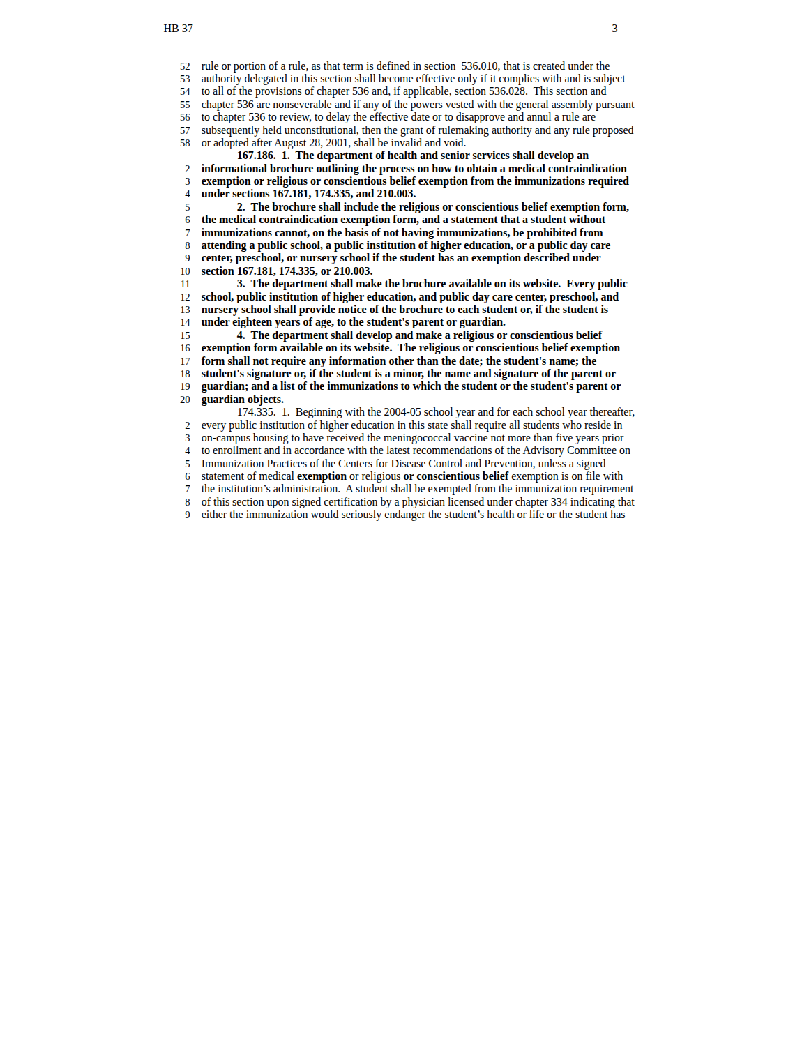HB 37
3
52 rule or portion of a rule, as that term is defined in section 536.010, that is created under the
53 authority delegated in this section shall become effective only if it complies with and is subject
54 to all of the provisions of chapter 536 and, if applicable, section 536.028. This section and
55 chapter 536 are nonseverable and if any of the powers vested with the general assembly pursuant
56 to chapter 536 to review, to delay the effective date or to disapprove and annul a rule are
57 subsequently held unconstitutional, then the grant of rulemaking authority and any rule proposed
58 or adopted after August 28, 2001, shall be invalid and void.
167.186. 1. The department of health and senior services shall develop an
2 informational brochure outlining the process on how to obtain a medical contraindication
3 exemption or religious or conscientious belief exemption from the immunizations required
4 under sections 167.181, 174.335, and 210.003.
5 2. The brochure shall include the religious or conscientious belief exemption form,
6 the medical contraindication exemption form, and a statement that a student without
7 immunizations cannot, on the basis of not having immunizations, be prohibited from
8 attending a public school, a public institution of higher education, or a public day care
9 center, preschool, or nursery school if the student has an exemption described under
10 section 167.181, 174.335, or 210.003.
11 3. The department shall make the brochure available on its website. Every public
12 school, public institution of higher education, and public day care center, preschool, and
13 nursery school shall provide notice of the brochure to each student or, if the student is
14 under eighteen years of age, to the student's parent or guardian.
15 4. The department shall develop and make a religious or conscientious belief
16 exemption form available on its website. The religious or conscientious belief exemption
17 form shall not require any information other than the date; the student's name; the
18 student's signature or, if the student is a minor, the name and signature of the parent or
19 guardian; and a list of the immunizations to which the student or the student's parent or
20 guardian objects.
174.335. 1. Beginning with the 2004-05 school year and for each school year thereafter,
2 every public institution of higher education in this state shall require all students who reside in
3 on-campus housing to have received the meningococcal vaccine not more than five years prior
4 to enrollment and in accordance with the latest recommendations of the Advisory Committee on
5 Immunization Practices of the Centers for Disease Control and Prevention, unless a signed
6 statement of medical exemption or religious or conscientious belief exemption is on file with
7 the institution’s administration. A student shall be exempted from the immunization requirement
8 of this section upon signed certification by a physician licensed under chapter 334 indicating that
9 either the immunization would seriously endanger the student’s health or life or the student has